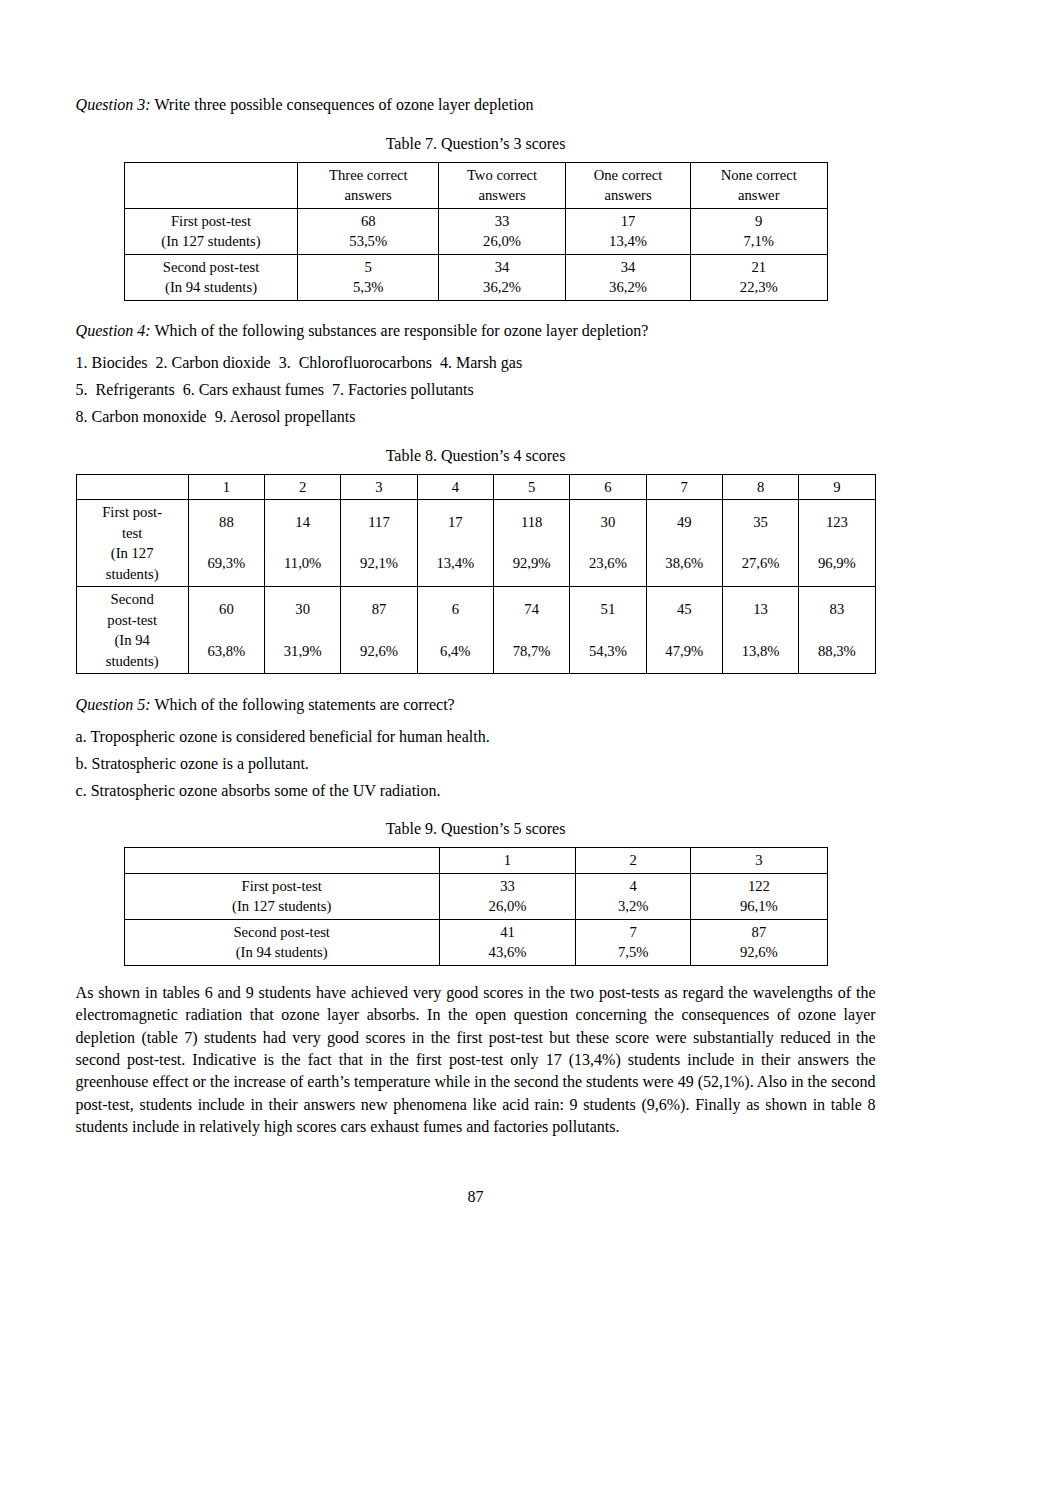Question 3: Write three possible consequences of ozone layer depletion
Table 7. Question’s 3 scores
| | Three correct answers | Two correct answers | One correct answers | None correct answer |
| First post-test (In 127 students) | 68 53,5% | 33 26,0% | 17 13,4% | 9 7,1% |
| Second post-test (In 94 students) | 5 5,3% | 34 36,2% | 34 36,2% | 21 22,3% |
Question 4: Which of the following substances are responsible for ozone layer depletion?
1. Biocides 2. Carbon dioxide 3. Chlorofluorocarbons 4. Marsh gas
5. Refrigerants 6. Cars exhaust fumes 7. Factories pollutants
8. Carbon monoxide 9. Aerosol propellants
Table 8. Question’s 4 scores
| | 1 | 2 | 3 | 4 | 5 | 6 | 7 | 8 | 9 |
| First post- test (In 127 students) | 88 69,3% | 14 11,0% | 117 92,1% | 17 13,4% | 118 92,9% | 30 23,6% | 49 38,6% | 35 27,6% | 123 96,9% |
| Second post-test (In 94 students) | 60 63,8% | 30 31,9% | 87 92,6% | 6 6,4% | 74 78,7% | 51 54,3% | 45 47,9% | 13 13,8% | 83 88,3% |
Question 5: Which of the following statements are correct?
a. Tropospheric ozone is considered beneficial for human health.
b. Stratospheric ozone is a pollutant.
c. Stratospheric ozone absorbs some of the UV radiation.
Table 9. Question’s 5 scores
| | 1 | 2 | 3 |
| First post-test (In 127 students) | 33 26,0% | 4 3,2% | 122 96,1% |
| Second post-test (In 94 students) | 41 43,6% | 7 7,5% | 87 92,6% |
As shown in tables 6 and 9 students have achieved very good scores in the two post-tests as regard the wavelengths of the electromagnetic radiation that ozone layer absorbs. In the open question concerning the consequences of ozone layer depletion (table 7) students had very good scores in the first post-test but these score were substantially reduced in the second post-test. Indicative is the fact that in the first post-test only 17 (13,4%) students include in their answers the greenhouse effect or the increase of earth’s temperature while in the second the students were 49 (52,1%). Also in the second post-test, students include in their answers new phenomena like acid rain: 9 students (9,6%). Finally as shown in table 8 students include in relatively high scores cars exhaust fumes and factories pollutants.
87